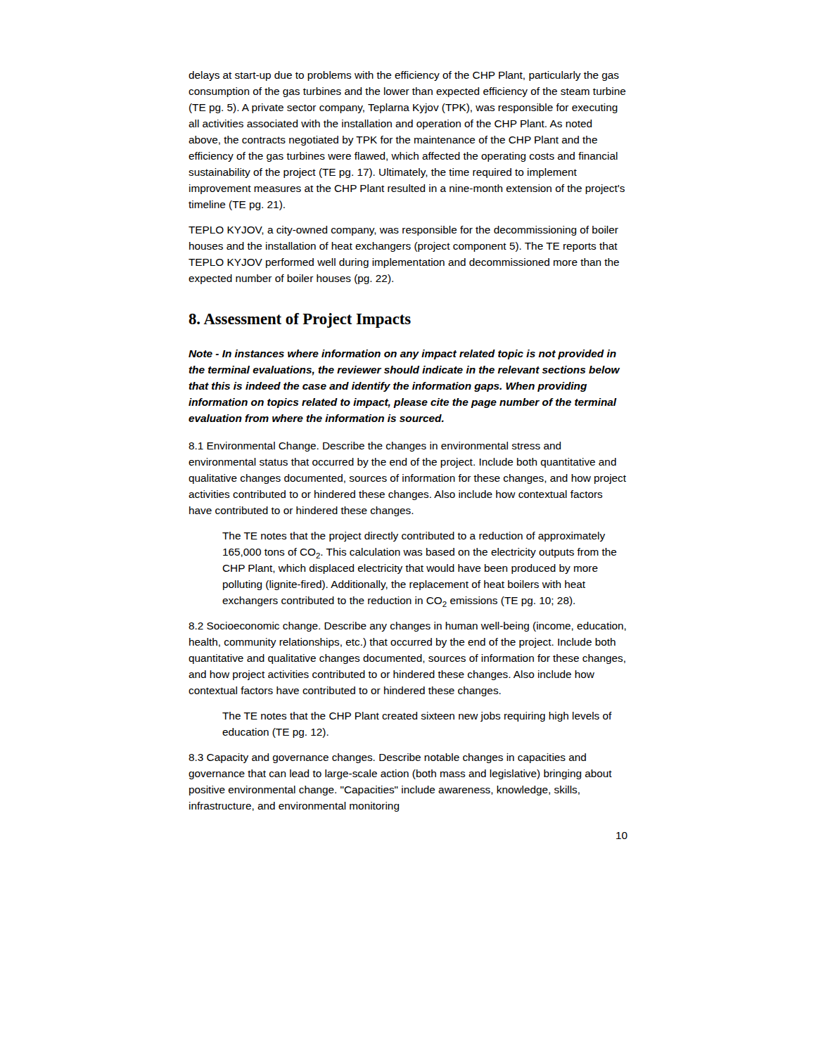delays at start-up due to problems with the efficiency of the CHP Plant, particularly the gas consumption of the gas turbines and the lower than expected efficiency of the steam turbine (TE pg. 5). A private sector company, Teplarna Kyjov (TPK), was responsible for executing all activities associated with the installation and operation of the CHP Plant. As noted above, the contracts negotiated by TPK for the maintenance of the CHP Plant and the efficiency of the gas turbines were flawed, which affected the operating costs and financial sustainability of the project (TE pg. 17). Ultimately, the time required to implement improvement measures at the CHP Plant resulted in a nine-month extension of the project's timeline (TE pg. 21).
TEPLO KYJOV, a city-owned company, was responsible for the decommissioning of boiler houses and the installation of heat exchangers (project component 5). The TE reports that TEPLO KYJOV performed well during implementation and decommissioned more than the expected number of boiler houses (pg. 22).
8. Assessment of Project Impacts
Note - In instances where information on any impact related topic is not provided in the terminal evaluations, the reviewer should indicate in the relevant sections below that this is indeed the case and identify the information gaps. When providing information on topics related to impact, please cite the page number of the terminal evaluation from where the information is sourced.
8.1 Environmental Change. Describe the changes in environmental stress and environmental status that occurred by the end of the project. Include both quantitative and qualitative changes documented, sources of information for these changes, and how project activities contributed to or hindered these changes. Also include how contextual factors have contributed to or hindered these changes.
The TE notes that the project directly contributed to a reduction of approximately 165,000 tons of CO2. This calculation was based on the electricity outputs from the CHP Plant, which displaced electricity that would have been produced by more polluting (lignite-fired). Additionally, the replacement of heat boilers with heat exchangers contributed to the reduction in CO2 emissions (TE pg. 10; 28).
8.2 Socioeconomic change. Describe any changes in human well-being (income, education, health, community relationships, etc.) that occurred by the end of the project. Include both quantitative and qualitative changes documented, sources of information for these changes, and how project activities contributed to or hindered these changes. Also include how contextual factors have contributed to or hindered these changes.
The TE notes that the CHP Plant created sixteen new jobs requiring high levels of education (TE pg. 12).
8.3 Capacity and governance changes. Describe notable changes in capacities and governance that can lead to large-scale action (both mass and legislative) bringing about positive environmental change. "Capacities" include awareness, knowledge, skills, infrastructure, and environmental monitoring
10